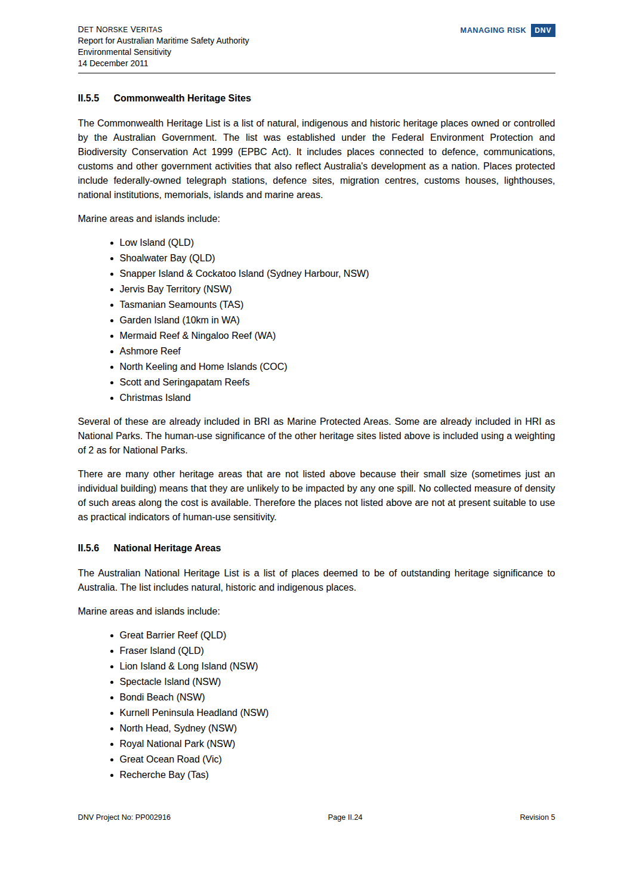DET NORSKE VERITAS
Report for Australian Maritime Safety Authority
Environmental Sensitivity
14 December 2011
MANAGING RISK DNV
II.5.5 Commonwealth Heritage Sites
The Commonwealth Heritage List is a list of natural, indigenous and historic heritage places owned or controlled by the Australian Government. The list was established under the Federal Environment Protection and Biodiversity Conservation Act 1999 (EPBC Act). It includes places connected to defence, communications, customs and other government activities that also reflect Australia's development as a nation. Places protected include federally-owned telegraph stations, defence sites, migration centres, customs houses, lighthouses, national institutions, memorials, islands and marine areas.
Marine areas and islands include:
Low Island (QLD)
Shoalwater Bay (QLD)
Snapper Island & Cockatoo Island (Sydney Harbour, NSW)
Jervis Bay Territory (NSW)
Tasmanian Seamounts (TAS)
Garden Island (10km in WA)
Mermaid Reef & Ningaloo Reef (WA)
Ashmore Reef
North Keeling and Home Islands (COC)
Scott and Seringapatam Reefs
Christmas Island
Several of these are already included in BRI as Marine Protected Areas. Some are already included in HRI as National Parks. The human-use significance of the other heritage sites listed above is included using a weighting of 2 as for National Parks.
There are many other heritage areas that are not listed above because their small size (sometimes just an individual building) means that they are unlikely to be impacted by any one spill. No collected measure of density of such areas along the cost is available. Therefore the places not listed above are not at present suitable to use as practical indicators of human-use sensitivity.
II.5.6 National Heritage Areas
The Australian National Heritage List is a list of places deemed to be of outstanding heritage significance to Australia. The list includes natural, historic and indigenous places.
Marine areas and islands include:
Great Barrier Reef (QLD)
Fraser Island (QLD)
Lion Island & Long Island (NSW)
Spectacle Island (NSW)
Bondi Beach (NSW)
Kurnell Peninsula Headland (NSW)
North Head, Sydney (NSW)
Royal National Park (NSW)
Great Ocean Road (Vic)
Recherche Bay (Tas)
DNV Project No: PP002916
Page II.24
Revision 5